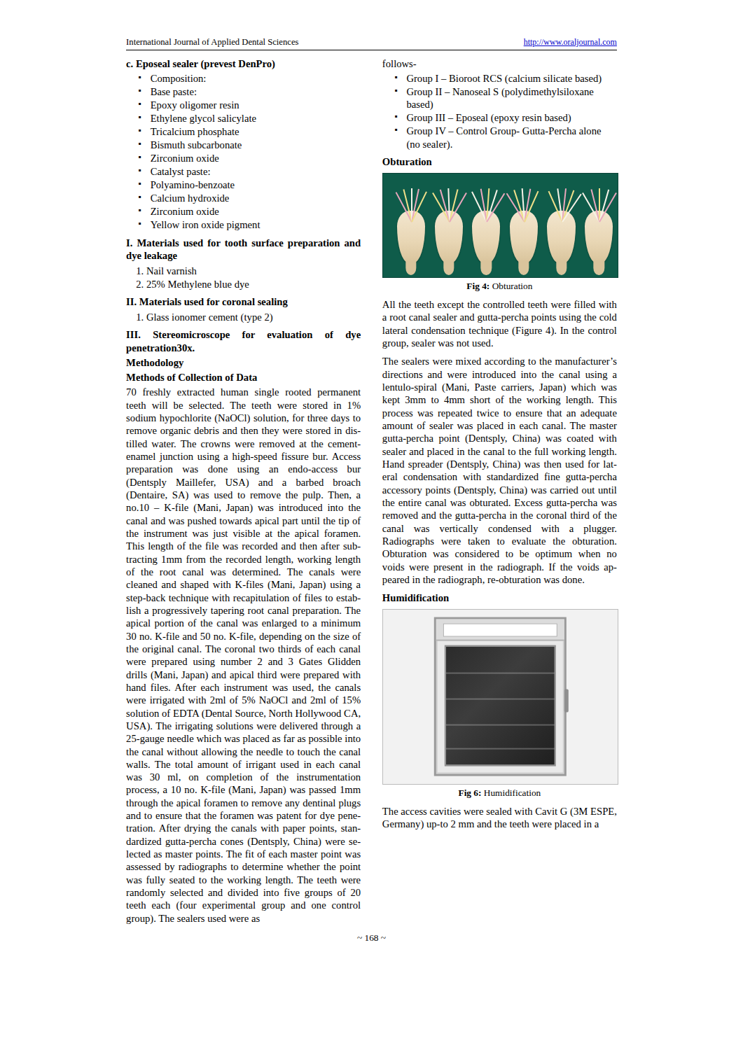International Journal of Applied Dental Sciences http://www.oraljournal.com
c. Eposeal sealer (prevest DenPro)
Composition:
Base paste:
Epoxy oligomer resin
Ethylene glycol salicylate
Tricalcium phosphate
Bismuth subcarbonate
Zirconium oxide
Catalyst paste:
Polyamino-benzoate
Calcium hydroxide
Zirconium oxide
Yellow iron oxide pigment
I. Materials used for tooth surface preparation and dye leakage
Nail varnish
25% Methylene blue dye
II. Materials used for coronal sealing
Glass ionomer cement (type 2)
III. Stereomicroscope for evaluation of dye penetration30x.
Methodology
Methods of Collection of Data
70 freshly extracted human single rooted permanent teeth will be selected. The teeth were stored in 1% sodium hypochlorite (NaOCl) solution, for three days to remove organic debris and then they were stored in distilled water. The crowns were removed at the cement-enamel junction using a high-speed fissure bur. Access preparation was done using an endo-access bur (Dentsply Maillefer, USA) and a barbed broach (Dentaire, SA) was used to remove the pulp. Then, a no.10 – K-file (Mani, Japan) was introduced into the canal and was pushed towards apical part until the tip of the instrument was just visible at the apical foramen. This length of the file was recorded and then after subtracting 1mm from the recorded length, working length of the root canal was determined. The canals were cleaned and shaped with K-files (Mani, Japan) using a step-back technique with recapitulation of files to establish a progressively tapering root canal preparation. The apical portion of the canal was enlarged to a minimum 30 no. K-file and 50 no. K-file, depending on the size of the original canal. The coronal two thirds of each canal were prepared using number 2 and 3 Gates Glidden drills (Mani, Japan) and apical third were prepared with hand files. After each instrument was used, the canals were irrigated with 2ml of 5% NaOCl and 2ml of 15% solution of EDTA (Dental Source, North Hollywood CA, USA). The irrigating solutions were delivered through a 25-gauge needle which was placed as far as possible into the canal without allowing the needle to touch the canal walls. The total amount of irrigant used in each canal was 30 ml, on completion of the instrumentation process, a 10 no. K-file (Mani, Japan) was passed 1mm through the apical foramen to remove any dentinal plugs and to ensure that the foramen was patent for dye penetration. After drying the canals with paper points, standardized gutta-percha cones (Dentsply, China) were selected as master points. The fit of each master point was assessed by radiographs to determine whether the point was fully seated to the working length. The teeth were randomly selected and divided into five groups of 20 teeth each (four experimental group and one control group). The sealers used were as
follows-
Group I – Bioroot RCS (calcium silicate based)
Group II – Nanoseal S (polydimethylsiloxane based)
Group III – Eposeal (epoxy resin based)
Group IV – Control Group- Gutta-Percha alone (no sealer).
Obturation
Fig 4: Obturation
All the teeth except the controlled teeth were filled with a root canal sealer and gutta-percha points using the cold lateral condensation technique (Figure 4). In the control group, sealer was not used.
The sealers were mixed according to the manufacturer’s directions and were introduced into the canal using a lentulo-spiral (Mani, Paste carriers, Japan) which was kept 3mm to 4mm short of the working length. This process was repeated twice to ensure that an adequate amount of sealer was placed in each canal. The master gutta-percha point (Dentsply, China) was coated with sealer and placed in the canal to the full working length. Hand spreader (Dentsply, China) was then used for lateral condensation with standardized fine gutta-percha accessory points (Dentsply, China) was carried out until the entire canal was obturated. Excess gutta-percha was removed and the gutta-percha in the coronal third of the canal was vertically condensed with a plugger. Radiographs were taken to evaluate the obturation. Obturation was considered to be optimum when no voids were present in the radiograph. If the voids appeared in the radiograph, re-obturation was done.
Humidification
Fig 6: Humidification
The access cavities were sealed with Cavit G (3M ESPE, Germany) up-to 2 mm and the teeth were placed in a
~ 168 ~